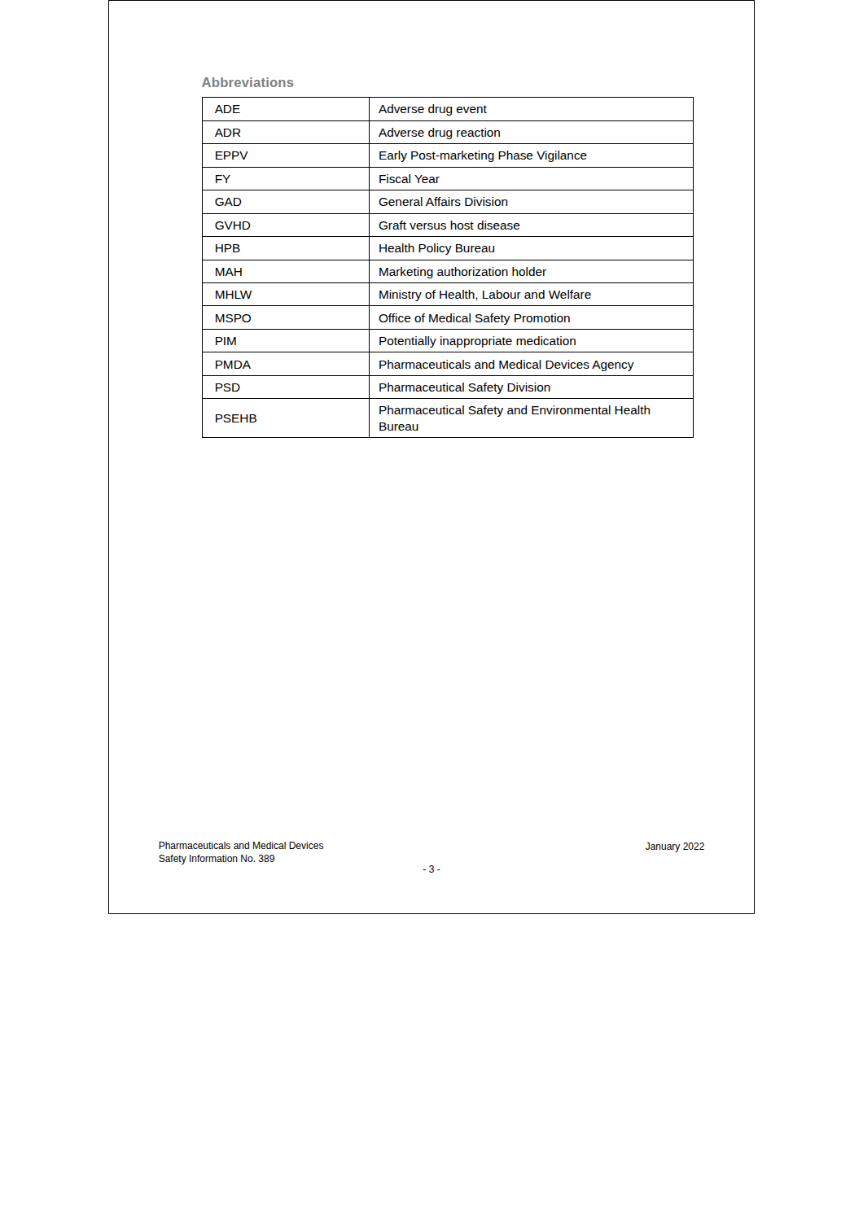Abbreviations
| ADE | Adverse drug event |
| ADR | Adverse drug reaction |
| EPPV | Early Post-marketing Phase Vigilance |
| FY | Fiscal Year |
| GAD | General Affairs Division |
| GVHD | Graft versus host disease |
| HPB | Health Policy Bureau |
| MAH | Marketing authorization holder |
| MHLW | Ministry of Health, Labour and Welfare |
| MSPO | Office of Medical Safety Promotion |
| PIM | Potentially inappropriate medication |
| PMDA | Pharmaceuticals and Medical Devices Agency |
| PSD | Pharmaceutical Safety Division |
| PSEHB | Pharmaceutical Safety and Environmental Health Bureau |
Pharmaceuticals and Medical Devices
Safety Information No. 389
January 2022
- 3 -